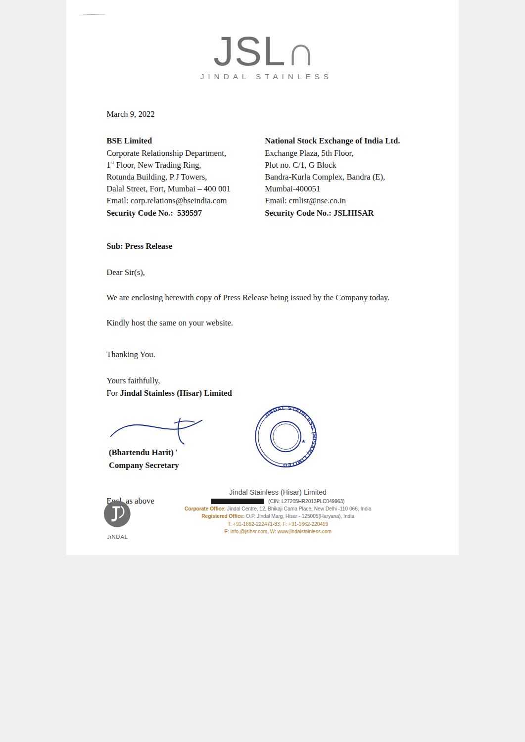JSL∩
JINDAL STAINLESS
March 9, 2022
| BSE Limited Corporate Relationship Department, 1 st Floor, New Trading Ring, Rotunda Building, P J Towers, Dalal Street, Fort, Mumbai – 400 001 Email: corp.relations@bseindia.com Security Code No.: 539597 | National Stock Exchange of India Ltd. Exchange Plaza, 5th Floor, Plot no. C/1, G Block Bandra-Kurla Complex, Bandra (E), Mumbai-400051 Email: cmlist@nse.co.in Security Code No.: JSLHISAR |
Sub: Press Release
Dear Sir(s),
We are enclosing herewith copy of Press Release being issued by the Company today.
Kindly host the same on your website.
Thanking You.
Yours faithfully, For Jindal Stainless (Hisar) Limited
(Bhartendu Harit) '
Company Secretary
JINDAL STAINLESS (HISAR) LIMITED ★
Encl. as above
Jindal Stainless (Hisar) Limited
xxxxxxxxxxxxxxxxxxxxxx (CIN: L27205HR2013PLC049963)
Corporate Office: Jindal Centre, 12, Bhikaji Cama Place, New Delhi -110 066, India
Registered Office: O.P. Jindal Marg, Hisar - 125005(Haryana), India
T: +91-1662-222471-83, F: +91-1662-220499
E: info.@jslhsr.com, W: www.jindalstainless.com
JiNDAL